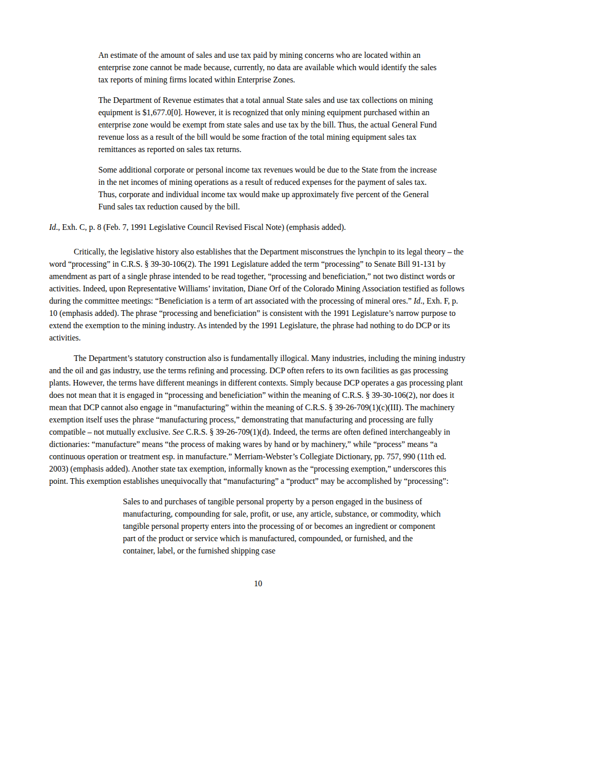An estimate of the amount of sales and use tax paid by mining concerns who are located within an enterprise zone cannot be made because, currently, no data are available which would identify the sales tax reports of mining firms located within Enterprise Zones.
The Department of Revenue estimates that a total annual State sales and use tax collections on mining equipment is $1,677.0[0]. However, it is recognized that only mining equipment purchased within an enterprise zone would be exempt from state sales and use tax by the bill. Thus, the actual General Fund revenue loss as a result of the bill would be some fraction of the total mining equipment sales tax remittances as reported on sales tax returns.
Some additional corporate or personal income tax revenues would be due to the State from the increase in the net incomes of mining operations as a result of reduced expenses for the payment of sales tax. Thus, corporate and individual income tax would make up approximately five percent of the General Fund sales tax reduction caused by the bill.
Id., Exh. C, p. 8 (Feb. 7, 1991 Legislative Council Revised Fiscal Note) (emphasis added).
Critically, the legislative history also establishes that the Department misconstrues the lynchpin to its legal theory – the word “processing” in C.R.S. § 39-30-106(2). The 1991 Legislature added the term “processing” to Senate Bill 91-131 by amendment as part of a single phrase intended to be read together, “processing and beneficiation,” not two distinct words or activities. Indeed, upon Representative Williams’ invitation, Diane Orf of the Colorado Mining Association testified as follows during the committee meetings: “Beneficiation is a term of art associated with the processing of mineral ores.” Id., Exh. F, p. 10 (emphasis added). The phrase “processing and beneficiation” is consistent with the 1991 Legislature’s narrow purpose to extend the exemption to the mining industry. As intended by the 1991 Legislature, the phrase had nothing to do DCP or its activities.
The Department’s statutory construction also is fundamentally illogical. Many industries, including the mining industry and the oil and gas industry, use the terms refining and processing. DCP often refers to its own facilities as gas processing plants. However, the terms have different meanings in different contexts. Simply because DCP operates a gas processing plant does not mean that it is engaged in “processing and beneficiation” within the meaning of C.R.S. § 39-30-106(2), nor does it mean that DCP cannot also engage in “manufacturing” within the meaning of C.R.S. § 39-26-709(1)(c)(III). The machinery exemption itself uses the phrase “manufacturing process,” demonstrating that manufacturing and processing are fully compatible – not mutually exclusive. See C.R.S. § 39-26-709(1)(d). Indeed, the terms are often defined interchangeably in dictionaries: “manufacture” means “the process of making wares by hand or by machinery,” while “process” means “a continuous operation or treatment esp. in manufacture.” Merriam-Webster’s Collegiate Dictionary, pp. 757, 990 (11th ed. 2003) (emphasis added). Another state tax exemption, informally known as the “processing exemption,” underscores this point. This exemption establishes unequivocally that “manufacturing” a “product” may be accomplished by “processing”:
Sales to and purchases of tangible personal property by a person engaged in the business of manufacturing, compounding for sale, profit, or use, any article, substance, or commodity, which tangible personal property enters into the processing of or becomes an ingredient or component part of the product or service which is manufactured, compounded, or furnished, and the container, label, or the furnished shipping case
10